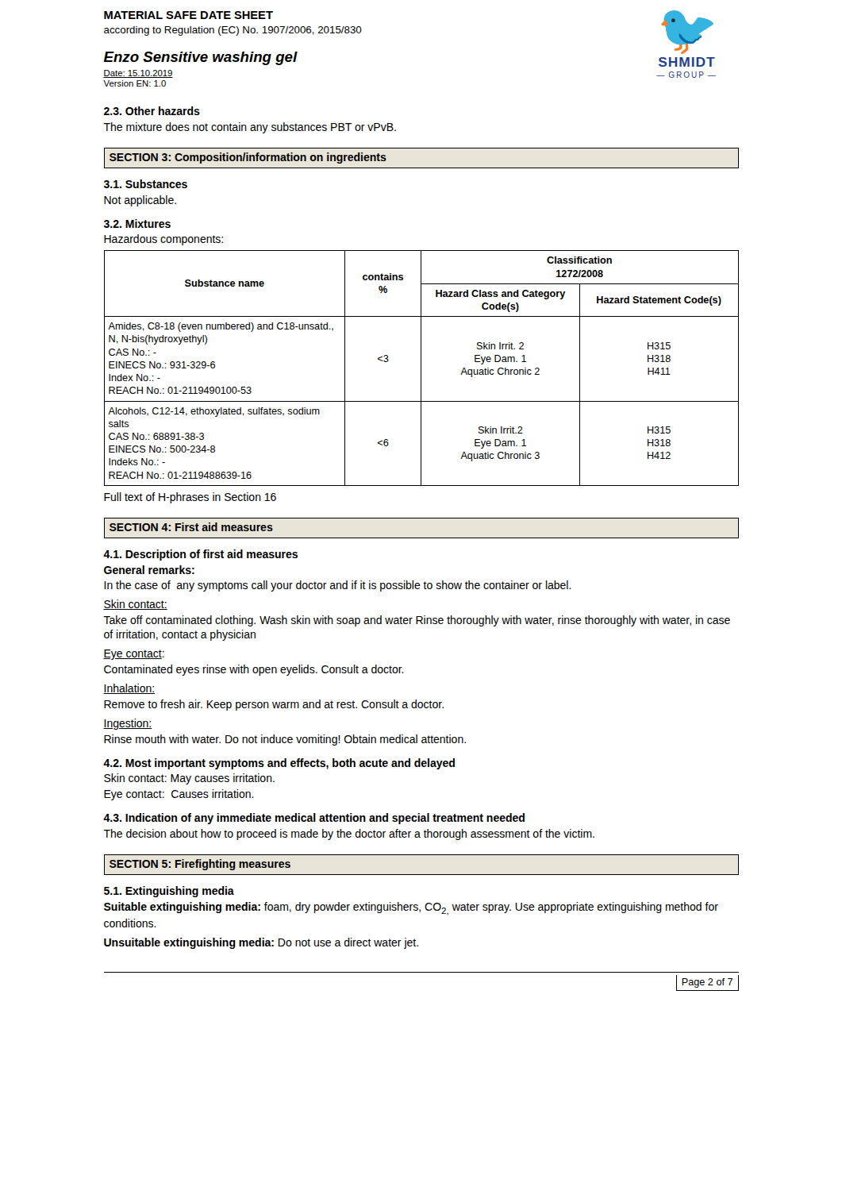MATERIAL SAFE DATE SHEET
according to Regulation (EC) No. 1907/2006, 2015/830
Enzo Sensitive washing gel
Date: 15.10.2019 Version EN: 1.0
🐦
SHMIDT
GROUP
2.3. Other hazards
The mixture does not contain any substances PBT or vPvB.
SECTION 3: Composition/information on ingredients
3.1. Substances
Not applicable.
3.2. Mixtures
Hazardous components:
| Substance name | contains % | Classification 1272/2008 |
| --- | --- | --- |
| Hazard Class and Category Code(s) | Hazard Statement Code(s) |
| Amides, C8-18 (even numbered) and C18-unsatd., N, N-bis(hydroxyethyl) CAS No.: - EINECS No.: 931-329-6 Index No.: - REACH No.: 01-2119490100-53 | <3 | Skin Irrit. 2 Eye Dam. 1 Aquatic Chronic 2 | H315 H318 H411 |
| Alcohols, C12-14, ethoxylated, sulfates, sodium salts CAS No.: 68891-38-3 EINECS No.: 500-234-8 Indeks No.: - REACH No.: 01-2119488639-16 | <6 | Skin Irrit.2 Eye Dam. 1 Aquatic Chronic 3 | H315 H318 H412 |
Full text of H-phrases in Section 16
SECTION 4: First aid measures
4.1. Description of first aid measures
General remarks:
In the case of any symptoms call your doctor and if it is possible to show the container or label.
Skin contact:
Take off contaminated clothing. Wash skin with soap and water Rinse thoroughly with water, rinse thoroughly with water, in case of irritation, contact a physician
Eye contact:
Contaminated eyes rinse with open eyelids. Consult a doctor.
Inhalation:
Remove to fresh air. Keep person warm and at rest. Consult a doctor.
Ingestion:
Rinse mouth with water. Do not induce vomiting! Obtain medical attention.
4.2. Most important symptoms and effects, both acute and delayed
Skin contact: May causes irritation.
Eye contact: Causes irritation.
4.3. Indication of any immediate medical attention and special treatment needed
The decision about how to proceed is made by the doctor after a thorough assessment of the victim.
SECTION 5: Firefighting measures
5.1. Extinguishing media
Suitable extinguishing media: foam, dry powder extinguishers, CO2, water spray. Use appropriate extinguishing method for conditions.
Unsuitable extinguishing media: Do not use a direct water jet.
Page 2 of 7